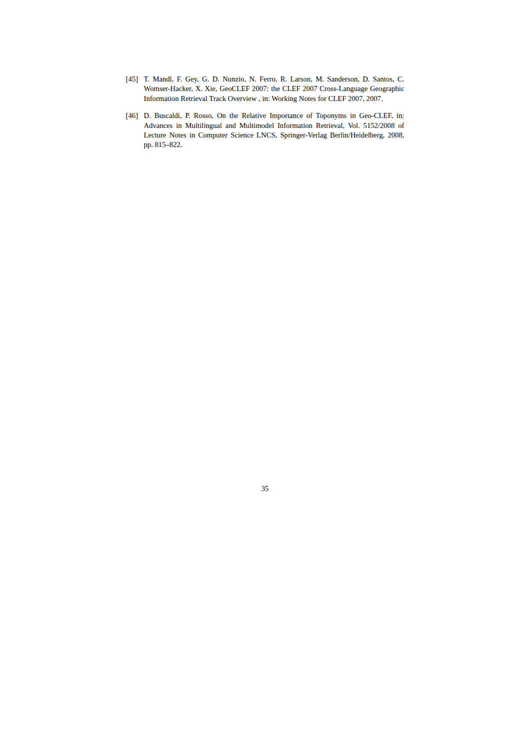[45] T. Mandl, F. Gey, G. D. Nunzio, N. Ferro, R. Larson, M. Sanderson, D. Santos, C. Womser-Hacker, X. Xie, GeoCLEF 2007: the CLEF 2007 Cross-Language Geographic Information Retrieval Track Overview , in: Working Notes for CLEF 2007, 2007.
[46] D. Buscaldi, P. Rosso, On the Relative Importance of Toponyms in Geo-CLEF, in: Advances in Multilingual and Multimodel Information Retrieval, Vol. 5152/2008 of Lecture Notes in Computer Science LNCS, Springer-Verlag Berlin/Heidelberg, 2008, pp. 815–822.
35